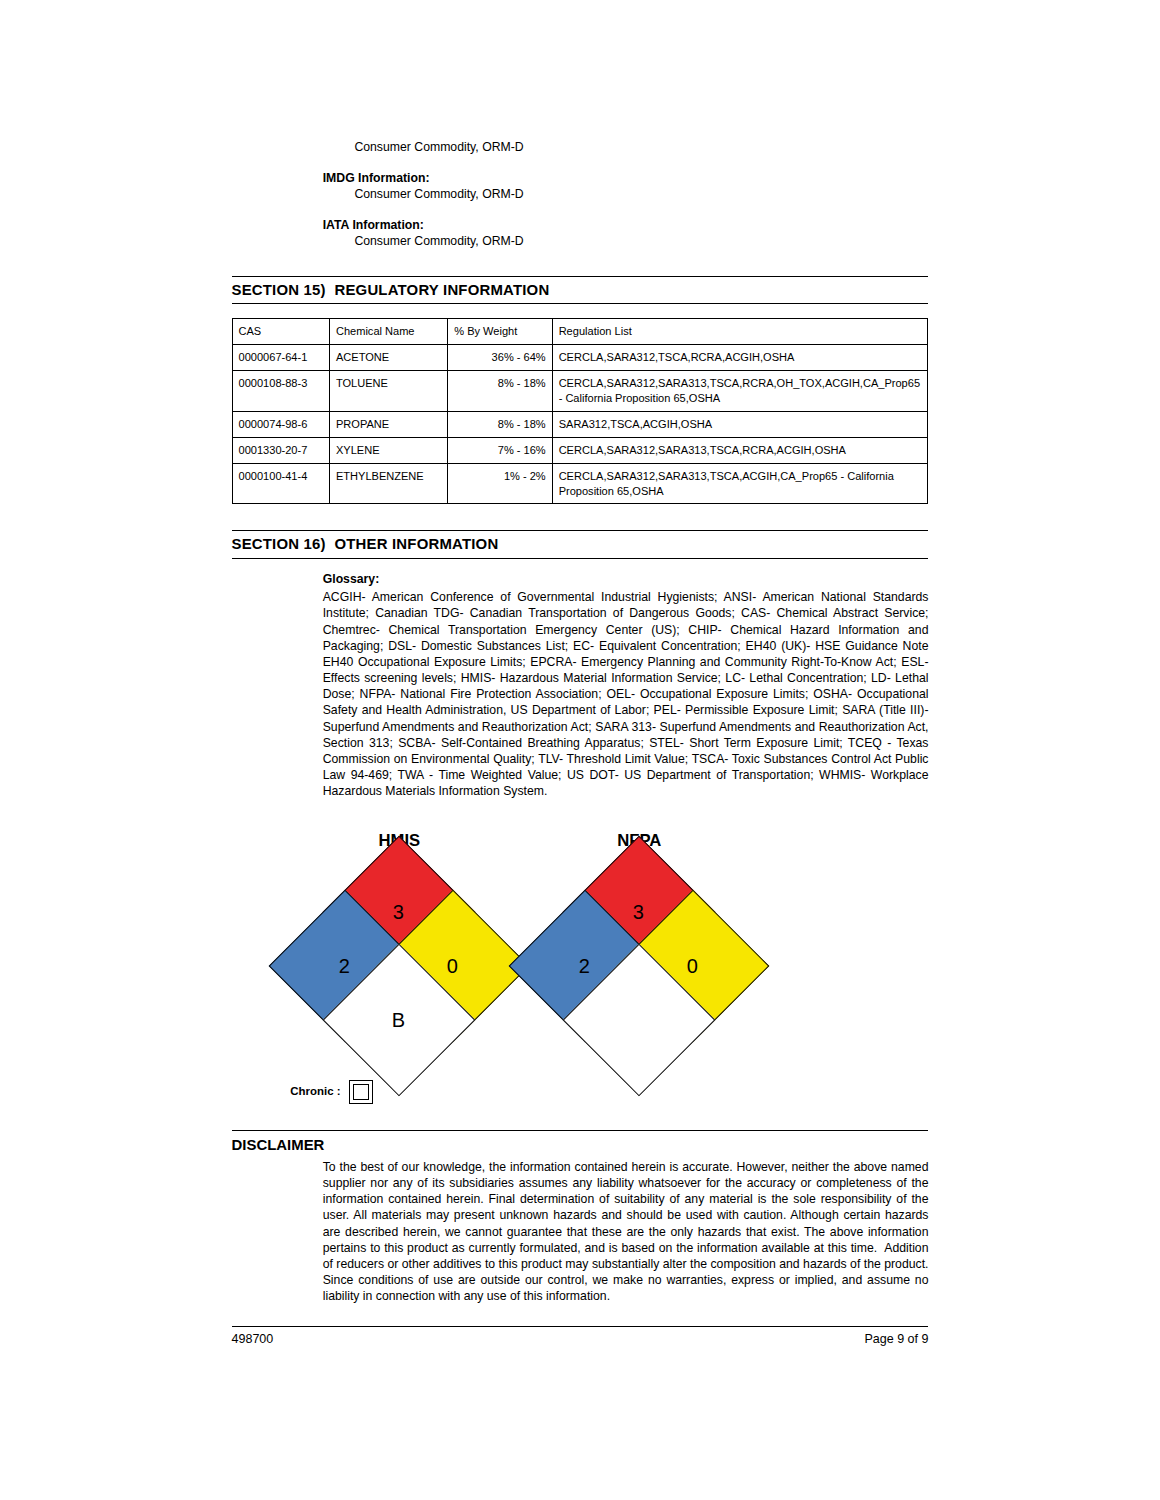Consumer Commodity, ORM-D
IMDG Information:
Consumer Commodity, ORM-D
IATA Information:
Consumer Commodity, ORM-D
SECTION 15) REGULATORY INFORMATION
| CAS | Chemical Name | % By Weight | Regulation List |
| --- | --- | --- | --- |
| 0000067-64-1 | ACETONE | 36% - 64% | CERCLA,SARA312,TSCA,RCRA,ACGIH,OSHA |
| 0000108-88-3 | TOLUENE | 8% - 18% | CERCLA,SARA312,SARA313,TSCA,RCRA,OH_TOX,ACGIH,CA_Prop65 - California Proposition 65,OSHA |
| 0000074-98-6 | PROPANE | 8% - 18% | SARA312,TSCA,ACGIH,OSHA |
| 0001330-20-7 | XYLENE | 7% - 16% | CERCLA,SARA312,SARA313,TSCA,RCRA,ACGIH,OSHA |
| 0000100-41-4 | ETHYLBENZENE | 1% - 2% | CERCLA,SARA312,SARA313,TSCA,ACGIH,CA_Prop65 - California Proposition 65,OSHA |
SECTION 16) OTHER INFORMATION
Glossary:
ACGIH- American Conference of Governmental Industrial Hygienists; ANSI- American National Standards Institute; Canadian TDG- Canadian Transportation of Dangerous Goods; CAS- Chemical Abstract Service; Chemtrec- Chemical Transportation Emergency Center (US); CHIP- Chemical Hazard Information and Packaging; DSL- Domestic Substances List; EC- Equivalent Concentration; EH40 (UK)- HSE Guidance Note EH40 Occupational Exposure Limits; EPCRA- Emergency Planning and Community Right-To-Know Act; ESL- Effects screening levels; HMIS- Hazardous Material Information Service; LC- Lethal Concentration; LD- Lethal Dose; NFPA- National Fire Protection Association; OEL- Occupational Exposure Limits; OSHA- Occupational Safety and Health Administration, US Department of Labor; PEL- Permissible Exposure Limit; SARA (Title III)- Superfund Amendments and Reauthorization Act; SARA 313- Superfund Amendments and Reauthorization Act, Section 313; SCBA- Self-Contained Breathing Apparatus; STEL- Short Term Exposure Limit; TCEQ - Texas Commission on Environmental Quality; TLV- Threshold Limit Value; TSCA- Toxic Substances Control Act Public Law 94-469; TWA - Time Weighted Value; US DOT- US Department of Transportation; WHMIS- Workplace Hazardous Materials Information System.
HMIS
3
2
0
B
Chronic :
NFPA
3
2
0
DISCLAIMER
To the best of our knowledge, the information contained herein is accurate. However, neither the above named supplier nor any of its subsidiaries assumes any liability whatsoever for the accuracy or completeness of the information contained herein. Final determination of suitability of any material is the sole responsibility of the user. All materials may present unknown hazards and should be used with caution. Although certain hazards are described herein, we cannot guarantee that these are the only hazards that exist. The above information pertains to this product as currently formulated, and is based on the information available at this time. Addition of reducers or other additives to this product may substantially alter the composition and hazards of the product. Since conditions of use are outside our control, we make no warranties, express or implied, and assume no liability in connection with any use of this information.
498700 Page 9 of 9